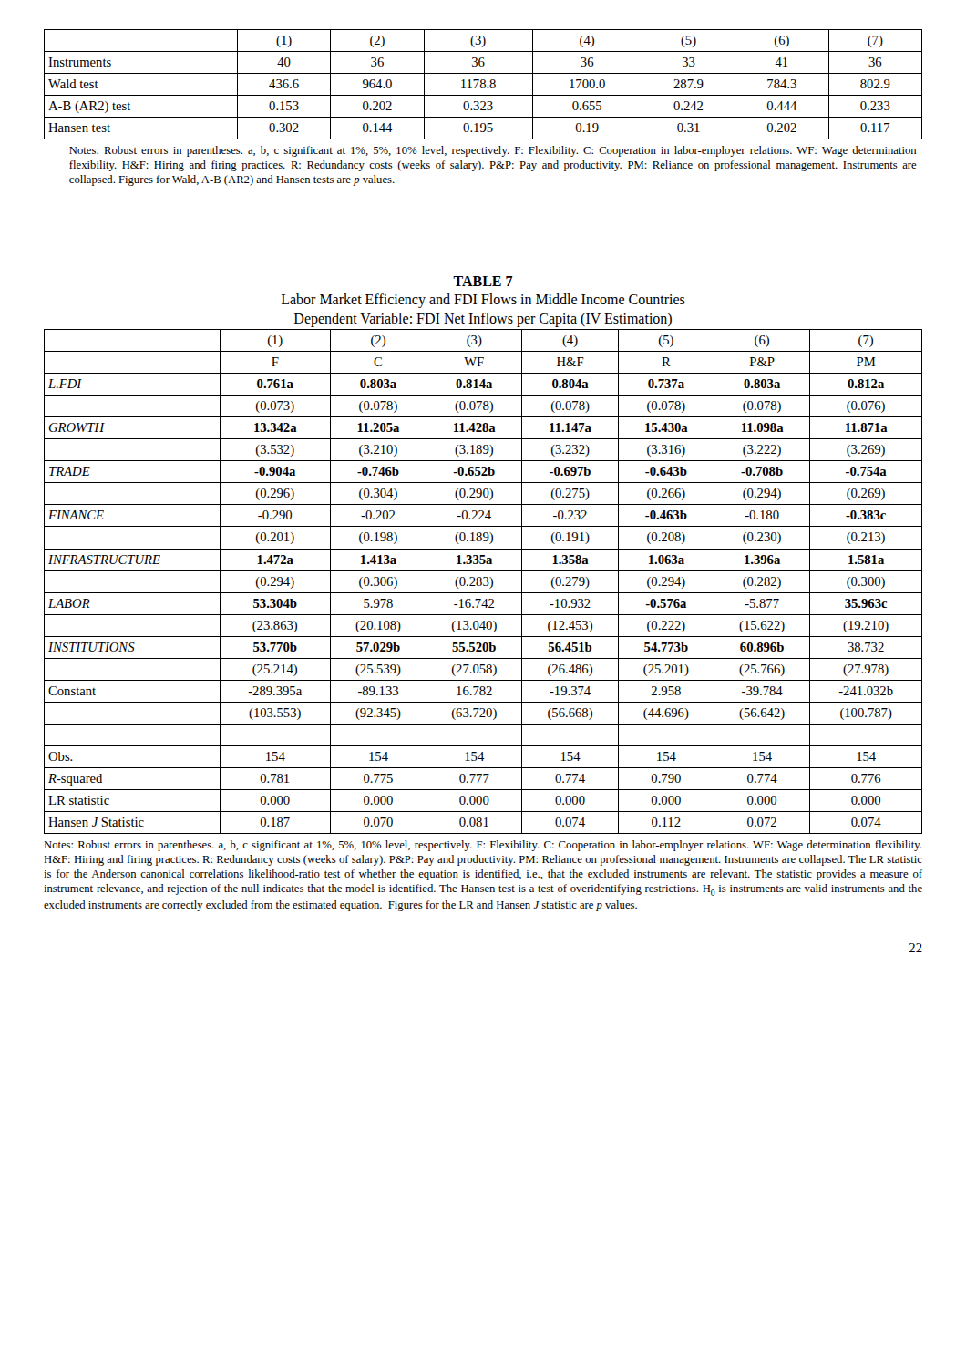| | (1) | (2) | (3) | (4) | (5) | (6) | (7) |
| Instruments | 40 | 36 | 36 | 36 | 33 | 41 | 36 |
| Wald test | 436.6 | 964.0 | 1178.8 | 1700.0 | 287.9 | 784.3 | 802.9 |
| A-B (AR2) test | 0.153 | 0.202 | 0.323 | 0.655 | 0.242 | 0.444 | 0.233 |
| Hansen test | 0.302 | 0.144 | 0.195 | 0.19 | 0.31 | 0.202 | 0.117 |
Notes: Robust errors in parentheses. a, b, c significant at 1%, 5%, 10% level, respectively. F: Flexibility. C: Cooperation in labor-employer relations. WF: Wage determination flexibility. H&F: Hiring and firing practices. R: Redundancy costs (weeks of salary). P&P: Pay and productivity. PM: Reliance on professional management. Instruments are collapsed. Figures for Wald, A-B (AR2) and Hansen tests are p values.
TABLE 7
Labor Market Efficiency and FDI Flows in Middle Income Countries
Dependent Variable: FDI Net Inflows per Capita (IV Estimation)
| | (1) | (2) | (3) | (4) | (5) | (6) | (7) |
| | F | C | WF | H&F | R | P&P | PM |
| L.FDI | 0.761a | 0.803a | 0.814a | 0.804a | 0.737a | 0.803a | 0.812a |
| | (0.073) | (0.078) | (0.078) | (0.078) | (0.078) | (0.078) | (0.076) |
| GROWTH | 13.342a | 11.205a | 11.428a | 11.147a | 15.430a | 11.098a | 11.871a |
| | (3.532) | (3.210) | (3.189) | (3.232) | (3.316) | (3.222) | (3.269) |
| TRADE | -0.904a | -0.746b | -0.652b | -0.697b | -0.643b | -0.708b | -0.754a |
| | (0.296) | (0.304) | (0.290) | (0.275) | (0.266) | (0.294) | (0.269) |
| FINANCE | -0.290 | -0.202 | -0.224 | -0.232 | -0.463b | -0.180 | -0.383c |
| | (0.201) | (0.198) | (0.189) | (0.191) | (0.208) | (0.230) | (0.213) |
| INFRASTRUCTURE | 1.472a | 1.413a | 1.335a | 1.358a | 1.063a | 1.396a | 1.581a |
| | (0.294) | (0.306) | (0.283) | (0.279) | (0.294) | (0.282) | (0.300) |
| LABOR | 53.304b | 5.978 | -16.742 | -10.932 | -0.576a | -5.877 | 35.963c |
| | (23.863) | (20.108) | (13.040) | (12.453) | (0.222) | (15.622) | (19.210) |
| INSTITUTIONS | 53.770b | 57.029b | 55.520b | 56.451b | 54.773b | 60.896b | 38.732 |
| | (25.214) | (25.539) | (27.058) | (26.486) | (25.201) | (25.766) | (27.978) |
| Constant | -289.395a | -89.133 | 16.782 | -19.374 | 2.958 | -39.784 | -241.032b |
| | (103.553) | (92.345) | (63.720) | (56.668) | (44.696) | (56.642) | (100.787) |
| Obs. | 154 | 154 | 154 | 154 | 154 | 154 | 154 |
| R -squared | 0.781 | 0.775 | 0.777 | 0.774 | 0.790 | 0.774 | 0.776 |
| LR statistic | 0.000 | 0.000 | 0.000 | 0.000 | 0.000 | 0.000 | 0.000 |
| Hansen J Statistic | 0.187 | 0.070 | 0.081 | 0.074 | 0.112 | 0.072 | 0.074 |
Notes: Robust errors in parentheses. a, b, c significant at 1%, 5%, 10% level, respectively. F: Flexibility. C: Cooperation in labor-employer relations. WF: Wage determination flexibility. H&F: Hiring and firing practices. R: Redundancy costs (weeks of salary). P&P: Pay and productivity. PM: Reliance on professional management. Instruments are collapsed. The LR statistic is for the Anderson canonical correlations likelihood-ratio test of whether the equation is identified, i.e., that the excluded instruments are relevant. The statistic provides a measure of instrument relevance, and rejection of the null indicates that the model is identified. The Hansen test is a test of overidentifying restrictions. H0 is instruments are valid instruments and the excluded instruments are correctly excluded from the estimated equation. Figures for the LR and Hansen J statistic are p values.
22